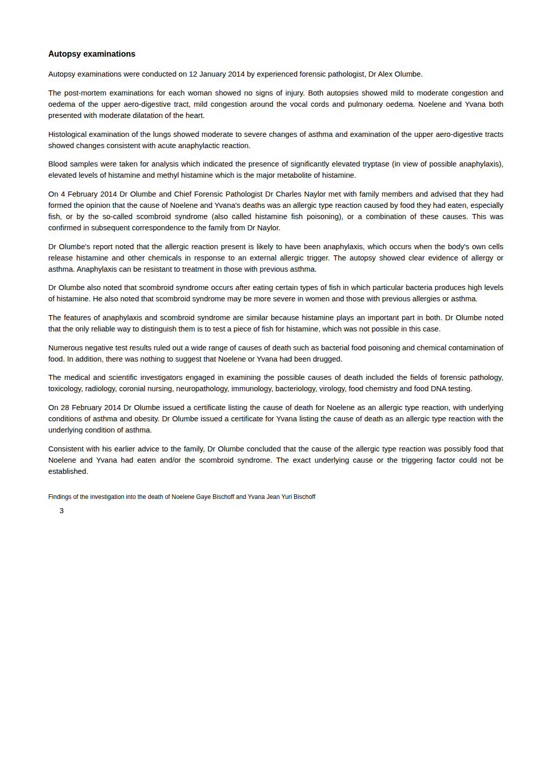Autopsy examinations
Autopsy examinations were conducted on 12 January 2014 by experienced forensic pathologist, Dr Alex Olumbe.
The post-mortem examinations for each woman showed no signs of injury. Both autopsies showed mild to moderate congestion and oedema of the upper aero-digestive tract, mild congestion around the vocal cords and pulmonary oedema. Noelene and Yvana both presented with moderate dilatation of the heart.
Histological examination of the lungs showed moderate to severe changes of asthma and examination of the upper aero-digestive tracts showed changes consistent with acute anaphylactic reaction.
Blood samples were taken for analysis which indicated the presence of significantly elevated tryptase (in view of possible anaphylaxis), elevated levels of histamine and methyl histamine which is the major metabolite of histamine.
On 4 February 2014 Dr Olumbe and Chief Forensic Pathologist Dr Charles Naylor met with family members and advised that they had formed the opinion that the cause of Noelene and Yvana's deaths was an allergic type reaction caused by food they had eaten, especially fish, or by the so-called scombroid syndrome (also called histamine fish poisoning), or a combination of these causes. This was confirmed in subsequent correspondence to the family from Dr Naylor.
Dr Olumbe's report noted that the allergic reaction present is likely to have been anaphylaxis, which occurs when the body's own cells release histamine and other chemicals in response to an external allergic trigger. The autopsy showed clear evidence of allergy or asthma. Anaphylaxis can be resistant to treatment in those with previous asthma.
Dr Olumbe also noted that scombroid syndrome occurs after eating certain types of fish in which particular bacteria produces high levels of histamine. He also noted that scombroid syndrome may be more severe in women and those with previous allergies or asthma.
The features of anaphylaxis and scombroid syndrome are similar because histamine plays an important part in both. Dr Olumbe noted that the only reliable way to distinguish them is to test a piece of fish for histamine, which was not possible in this case.
Numerous negative test results ruled out a wide range of causes of death such as bacterial food poisoning and chemical contamination of food. In addition, there was nothing to suggest that Noelene or Yvana had been drugged.
The medical and scientific investigators engaged in examining the possible causes of death included the fields of forensic pathology, toxicology, radiology, coronial nursing, neuropathology, immunology, bacteriology, virology, food chemistry and food DNA testing.
On 28 February 2014 Dr Olumbe issued a certificate listing the cause of death for Noelene as an allergic type reaction, with underlying conditions of asthma and obesity. Dr Olumbe issued a certificate for Yvana listing the cause of death as an allergic type reaction with the underlying condition of asthma.
Consistent with his earlier advice to the family, Dr Olumbe concluded that the cause of the allergic type reaction was possibly food that Noelene and Yvana had eaten and/or the scombroid syndrome. The exact underlying cause or the triggering factor could not be established.
Findings of the investigation into the death of Noelene Gaye Bischoff and Yvana Jean Yuri Bischoff
3